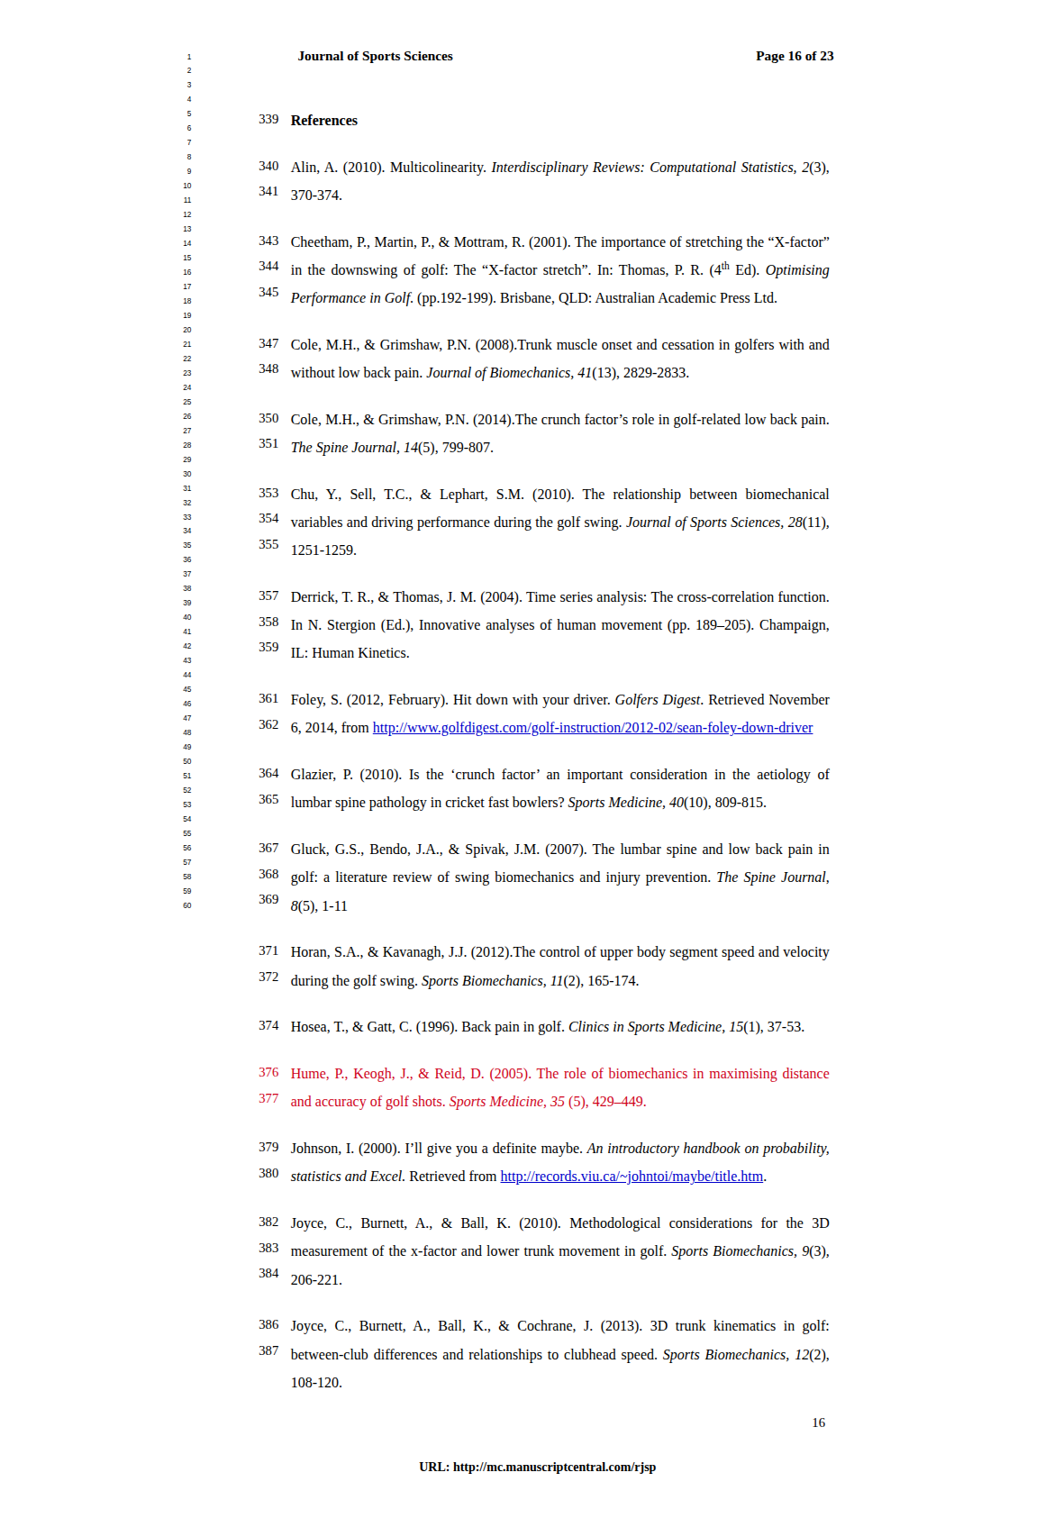12345678910 11121314151617181920 21222324252627282930 31323334353637383940 41424344454647484950 51525354555657585960
Journal of Sports Sciences Page 16 of 23
339
References
340341 Alin, A. (2010). Multicolinearity. Interdisciplinary Reviews: Computational Statistics, 2(3), 370-374.
343344345 Cheetham, P., Martin, P., & Mottram, R. (2001). The importance of stretching the “X-factor” in the downswing of golf: The “X-factor stretch”. In: Thomas, P. R. (4th Ed). Optimising Performance in Golf. (pp.192-199). Brisbane, QLD: Australian Academic Press Ltd.
347348 Cole, M.H., & Grimshaw, P.N. (2008).Trunk muscle onset and cessation in golfers with and without low back pain. Journal of Biomechanics, 41(13), 2829-2833.
350351 Cole, M.H., & Grimshaw, P.N. (2014).The crunch factor’s role in golf-related low back pain. The Spine Journal, 14(5), 799-807.
353354355 Chu, Y., Sell, T.C., & Lephart, S.M. (2010). The relationship between biomechanical variables and driving performance during the golf swing. Journal of Sports Sciences, 28(11), 1251-1259.
357358359 Derrick, T. R., & Thomas, J. M. (2004). Time series analysis: The cross-correlation function. In N. Stergion (Ed.), Innovative analyses of human movement (pp. 189–205). Champaign, IL: Human Kinetics.
361362 Foley, S. (2012, February). Hit down with your driver. Golfers Digest. Retrieved November 6, 2014, from http://www.golfdigest.com/golf-instruction/2012-02/sean-foley-down-driver
364365 Glazier, P. (2010). Is the ‘crunch factor’ an important consideration in the aetiology of lumbar spine pathology in cricket fast bowlers? Sports Medicine, 40(10), 809-815.
367368369 Gluck, G.S., Bendo, J.A., & Spivak, J.M. (2007). The lumbar spine and low back pain in golf: a literature review of swing biomechanics and injury prevention. The Spine Journal, 8(5), 1-11
371372 Horan, S.A., & Kavanagh, J.J. (2012).The control of upper body segment speed and velocity during the golf swing. Sports Biomechanics, 11(2), 165-174.
374 Hosea, T., & Gatt, C. (1996). Back pain in golf. Clinics in Sports Medicine, 15(1), 37-53.
376377 Hume, P., Keogh, J., & Reid, D. (2005). The role of biomechanics in maximising distance and accuracy of golf shots. Sports Medicine, 35 (5), 429–449.
379380 Johnson, I. (2000). I’ll give you a definite maybe. An introductory handbook on probability, statistics and Excel. Retrieved from http://records.viu.ca/~johntoi/maybe/title.htm.
382383384 Joyce, C., Burnett, A., & Ball, K. (2010). Methodological considerations for the 3D measurement of the x-factor and lower trunk movement in golf. Sports Biomechanics, 9(3), 206-221.
386387 Joyce, C., Burnett, A., Ball, K., & Cochrane, J. (2013). 3D trunk kinematics in golf: between-club differences and relationships to clubhead speed. Sports Biomechanics, 12(2), 108-120.
16
URL: http://mc.manuscriptcentral.com/rjsp